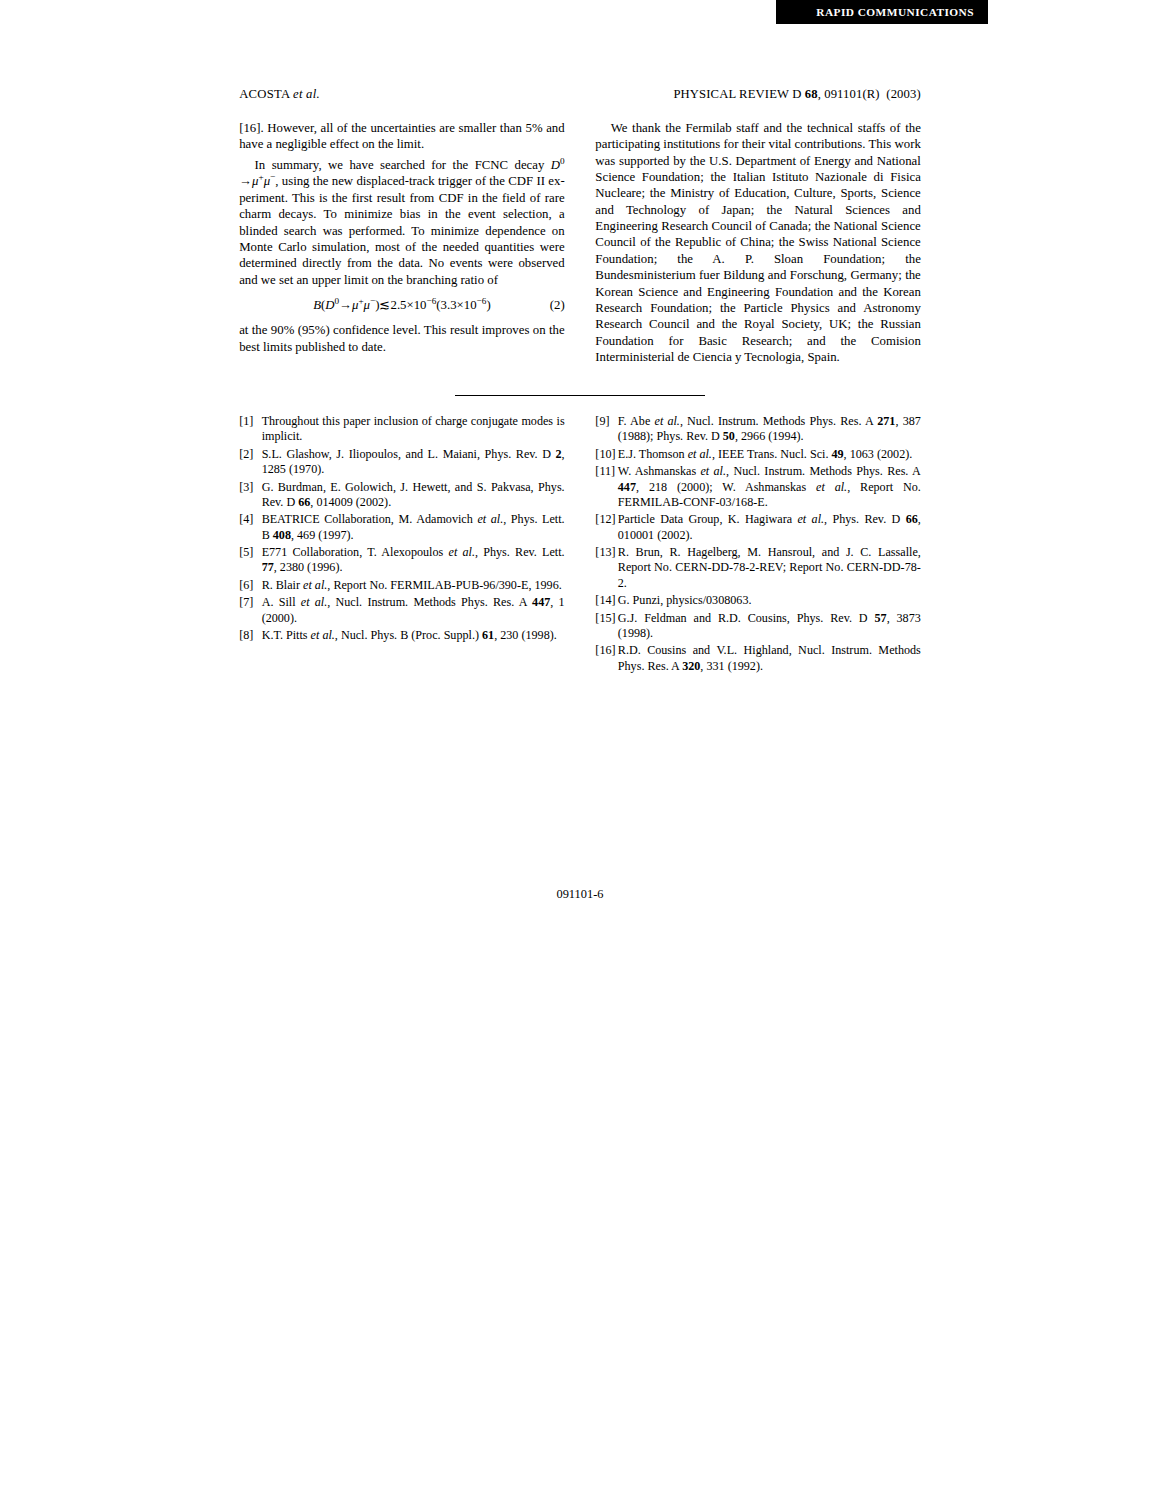RAPID COMMUNICATIONS
ACOSTA et al.
PHYSICAL REVIEW D 68, 091101(R) (2003)
[16]. However, all of the uncertainties are smaller than 5% and have a negligible effect on the limit.
In summary, we have searched for the FCNC decay D0 →μ+μ−, using the new displaced-track trigger of the CDF II experiment. This is the first result from CDF in the field of rare charm decays. To minimize bias in the event selection, a blinded search was performed. To minimize dependence on Monte Carlo simulation, most of the needed quantities were determined directly from the data. No events were observed and we set an upper limit on the branching ratio of
B(D0→μ+μ−)≲2.5×10−6(3.3×10−6)
(2)
at the 90% (95%) confidence level. This result improves on the best limits published to date.
We thank the Fermilab staff and the technical staffs of the participating institutions for their vital contributions. This work was supported by the U.S. Department of Energy and National Science Foundation; the Italian Istituto Nazionale di Fisica Nucleare; the Ministry of Education, Culture, Sports, Science and Technology of Japan; the Natural Sciences and Engineering Research Council of Canada; the National Science Council of the Republic of China; the Swiss National Science Foundation; the A. P. Sloan Foundation; the Bundesministerium fuer Bildung and Forschung, Germany; the Korean Science and Engineering Foundation and the Korean Research Foundation; the Particle Physics and Astronomy Research Council and the Royal Society, UK; the Russian Foundation for Basic Research; and the Comision Interministerial de Ciencia y Tecnologia, Spain.
[1] Throughout this paper inclusion of charge conjugate modes is implicit.
[2] S.L. Glashow, J. Iliopoulos, and L. Maiani, Phys. Rev. D 2, 1285 (1970).
[3] G. Burdman, E. Golowich, J. Hewett, and S. Pakvasa, Phys. Rev. D 66, 014009 (2002).
[4] BEATRICE Collaboration, M. Adamovich et al., Phys. Lett. B 408, 469 (1997).
[5] E771 Collaboration, T. Alexopoulos et al., Phys. Rev. Lett. 77, 2380 (1996).
[6] R. Blair et al., Report No. FERMILAB-PUB-96/390-E, 1996.
[7] A. Sill et al., Nucl. Instrum. Methods Phys. Res. A 447, 1 (2000).
[8] K.T. Pitts et al., Nucl. Phys. B (Proc. Suppl.) 61, 230 (1998).
[9] F. Abe et al., Nucl. Instrum. Methods Phys. Res. A 271, 387 (1988); Phys. Rev. D 50, 2966 (1994).
[10] E.J. Thomson et al., IEEE Trans. Nucl. Sci. 49, 1063 (2002).
[11] W. Ashmanskas et al., Nucl. Instrum. Methods Phys. Res. A 447, 218 (2000); W. Ashmanskas et al., Report No. FERMILAB-CONF-03/168-E.
[12] Particle Data Group, K. Hagiwara et al., Phys. Rev. D 66, 010001 (2002).
[13] R. Brun, R. Hagelberg, M. Hansroul, and J. C. Lassalle, Report No. CERN-DD-78-2-REV; Report No. CERN-DD-78-2.
[14] G. Punzi, physics/0308063.
[15] G.J. Feldman and R.D. Cousins, Phys. Rev. D 57, 3873 (1998).
[16] R.D. Cousins and V.L. Highland, Nucl. Instrum. Methods Phys. Res. A 320, 331 (1992).
091101-6